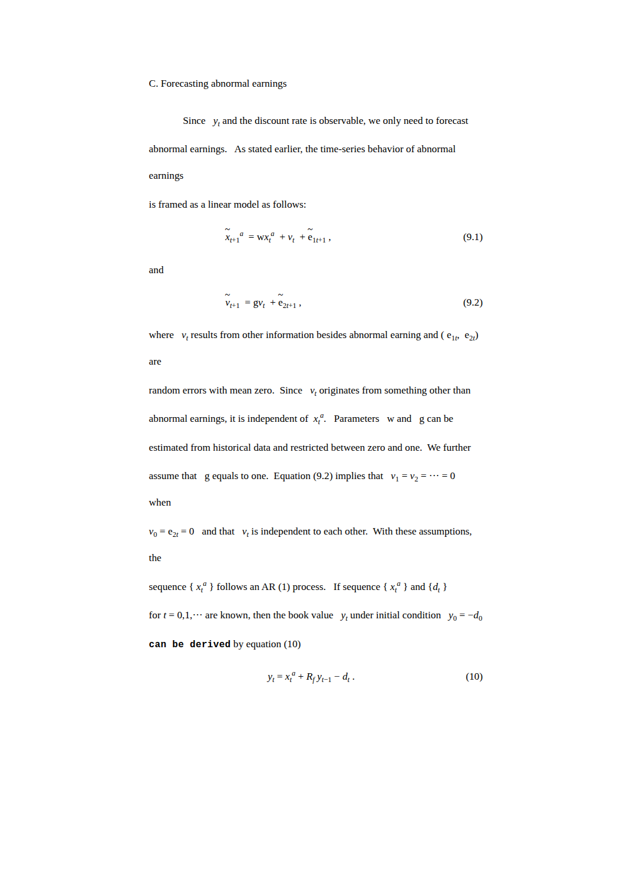C. Forecasting abnormal earnings
Since yt and the discount rate is observable, we only need to forecast
abnormal earnings. As stated earlier, the time-series behavior of abnormal earnings
is framed as a linear model as follows:
~xt+1a = wxta + vt + ~e1t+1 , (9.1)
and
~vt+1 = gvt + ~e2t+1 , (9.2)
where vt results from other information besides abnormal earning and ( e1t, e2t) are
random errors with mean zero. Since vt originates from something other than
abnormal earnings, it is independent of xta. Parameters w and g can be
estimated from historical data and restricted between zero and one. We further
assume that g equals to one. Equation (9.2) implies that v1 = v2 = ··· = 0 when
v0 = e2t = 0 and that vt is independent to each other. With these assumptions, the
sequence { xta } follows an AR (1) process. If sequence { xta } and {dt }
for t = 0,1,··· are known, then the book value yt under initial condition y0 = −d0
can be derived by equation (10)
yt = xta + Rf yt−1 − dt . (10)